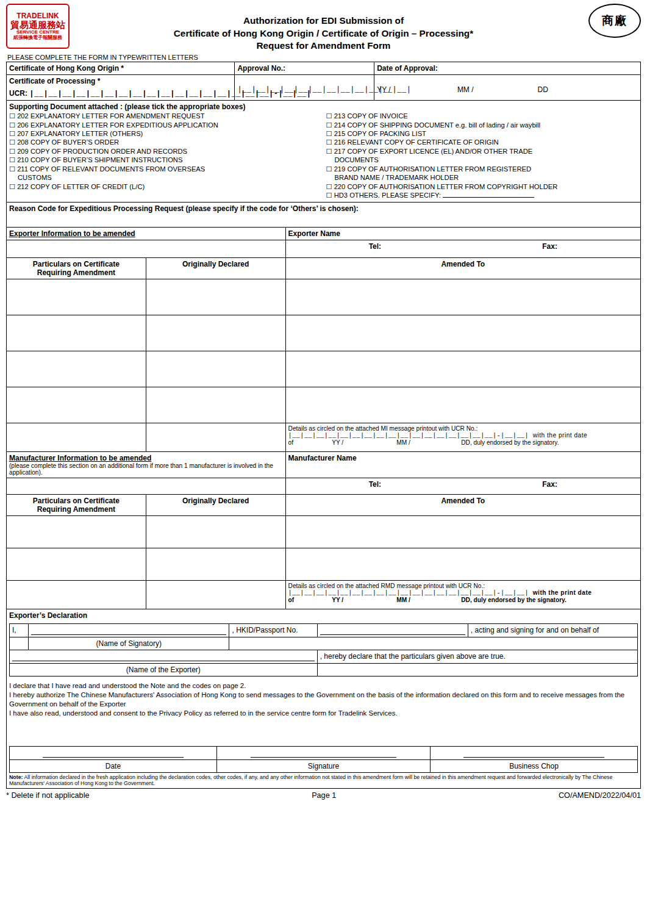TRADELINK
貿易通服務站
SERVICE CENTRE
紙張轉換電子報關服務
Authorization for EDI Submission of
Certificate of Hong Kong Origin / Certificate of Origin – Processing*
Request for Amendment Form
商廠
PLEASE COMPLETE THE FORM IN TYPEWRITTEN LETTERS
| Certificate of Hong Kong Origin * | Approval No.: | Date of Approval: |
| Certificate of Processing * | /__/__/__/__/__/__/__/__/__/__/__/__/ | YY / MM / DD |
| UCR: /__/__/__/__/__/__/__/__/__/__/__/__/__/__/__/__/__/-/__/__/ |
| Supporting Document attached : (please tick the appropriate boxes) ☐ 202 EXPLANATORY LETTER FOR AMENDMENT REQUEST ☐ 206 EXPLANATORY LETTER FOR EXPEDITIOUS APPLICATION ☐ 207 EXPLANATORY LETTER (OTHERS) ☐ 208 COPY OF BUYER’S ORDER ☐ 209 COPY OF PRODUCTION ORDER AND RECORDS ☐ 210 COPY OF BUYER’S SHIPMENT INSTRUCTIONS ☐ 211 COPY OF RELEVANT DOCUMENTS FROM OVERSEAS CUSTOMS ☐ 212 COPY OF LETTER OF CREDIT (L/C) ☐ 213 COPY OF INVOICE ☐ 214 COPY OF SHIPPING DOCUMENT e.g. bill of lading / air waybill ☐ 215 COPY OF PACKING LIST ☐ 216 RELEVANT COPY OF CERTIFICATE OF ORIGIN ☐ 217 COPY OF EXPORT LICENCE (EL) AND/OR OTHER TRADE DOCUMENTS ☐ 219 COPY OF AUTHORISATION LETTER FROM REGISTERED BRAND NAME / TRADEMARK HOLDER ☐ 220 COPY OF AUTHORISATION LETTER FROM COPYRIGHT HOLDER ☐ HD3 OTHERS. PLEASE SPECIFY: |
| Reason Code for Expeditious Processing Request (please specify if the code for ‘Others’ is chosen): |
| Exporter Information to be amended | Exporter Name |
| | Tel: Fax: |
| Particulars on Certificate Requiring Amendment | Originally Declared | Amended To |
| | | Details as circled on the attached MI message printout with UCR No.: /__/__/__/__/__/__/__/__/__/__/__/__/__/__/__/__/__/-/__/__/ with the print date of YY / MM / DD, duly endorsed by the signatory. |
| Manufacturer Information to be amended (please complete this section on an additional form if more than 1 manufacturer is involved in the application). | Manufacturer Name |
| | Tel: Fax: |
| Particulars on Certificate Requiring Amendment | Originally Declared | Amended To |
| | | Details as circled on the attached RMD message printout with UCR No.: /__/__/__/__/__/__/__/__/__/__/__/__/__/__/__/__/__/-/__/__/ with the print date of YY / MM / DD, duly endorsed by the signatory. |
| Exporter’s Declaration / I, / / , HKID/Passport No. / / , acting and signing for and on behalf of / / / (Name of Signatory) / / / / , hereby declare that the particulars given above are true. / / (Name of the Exporter) / / I declare that I have read and understood the Note and the codes on page 2. I hereby authorize The Chinese Manufacturers' Association of Hong Kong to send messages to the Government on the basis of the information declared on this form and to receive messages from the Government on behalf of the Exporter I have also read, understood and consent to the Privacy Policy as referred to in the service centre form for Tradelink Services. / Date / Signature / Business Chop / Note: All information declared in the fresh application including the declaration codes, other codes, if any, and any other information not stated in this amendment form will be retained in this amendment request and forwarded electronically by The Chinese Manufacturers' Association of Hong Kong to the Government. |
* Delete if not applicable
Page 1
CO/AMEND/2022/04/01